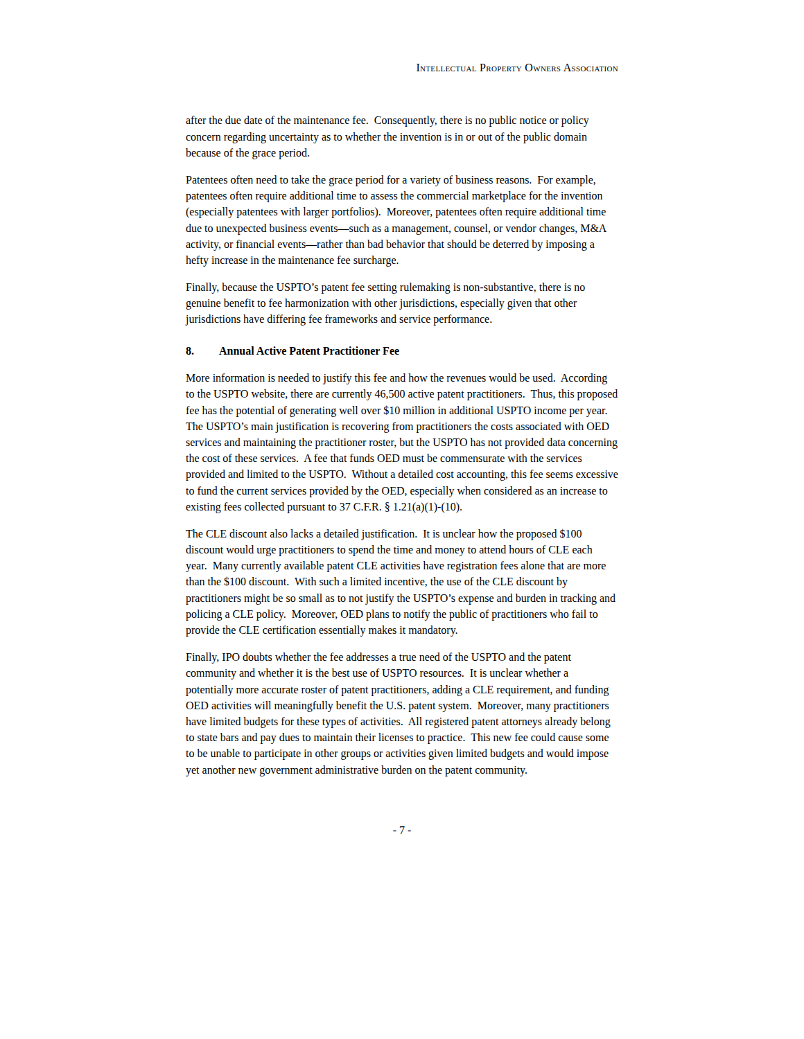Intellectual Property Owners Association
after the due date of the maintenance fee. Consequently, there is no public notice or policy concern regarding uncertainty as to whether the invention is in or out of the public domain because of the grace period.
Patentees often need to take the grace period for a variety of business reasons. For example, patentees often require additional time to assess the commercial marketplace for the invention (especially patentees with larger portfolios). Moreover, patentees often require additional time due to unexpected business events—such as a management, counsel, or vendor changes, M&A activity, or financial events—rather than bad behavior that should be deterred by imposing a hefty increase in the maintenance fee surcharge.
Finally, because the USPTO’s patent fee setting rulemaking is non-substantive, there is no genuine benefit to fee harmonization with other jurisdictions, especially given that other jurisdictions have differing fee frameworks and service performance.
8. Annual Active Patent Practitioner Fee
More information is needed to justify this fee and how the revenues would be used. According to the USPTO website, there are currently 46,500 active patent practitioners. Thus, this proposed fee has the potential of generating well over $10 million in additional USPTO income per year. The USPTO’s main justification is recovering from practitioners the costs associated with OED services and maintaining the practitioner roster, but the USPTO has not provided data concerning the cost of these services. A fee that funds OED must be commensurate with the services provided and limited to the USPTO. Without a detailed cost accounting, this fee seems excessive to fund the current services provided by the OED, especially when considered as an increase to existing fees collected pursuant to 37 C.F.R. § 1.21(a)(1)-(10).
The CLE discount also lacks a detailed justification. It is unclear how the proposed $100 discount would urge practitioners to spend the time and money to attend hours of CLE each year. Many currently available patent CLE activities have registration fees alone that are more than the $100 discount. With such a limited incentive, the use of the CLE discount by practitioners might be so small as to not justify the USPTO’s expense and burden in tracking and policing a CLE policy. Moreover, OED plans to notify the public of practitioners who fail to provide the CLE certification essentially makes it mandatory.
Finally, IPO doubts whether the fee addresses a true need of the USPTO and the patent community and whether it is the best use of USPTO resources. It is unclear whether a potentially more accurate roster of patent practitioners, adding a CLE requirement, and funding OED activities will meaningfully benefit the U.S. patent system. Moreover, many practitioners have limited budgets for these types of activities. All registered patent attorneys already belong to state bars and pay dues to maintain their licenses to practice. This new fee could cause some to be unable to participate in other groups or activities given limited budgets and would impose yet another new government administrative burden on the patent community.
- 7 -